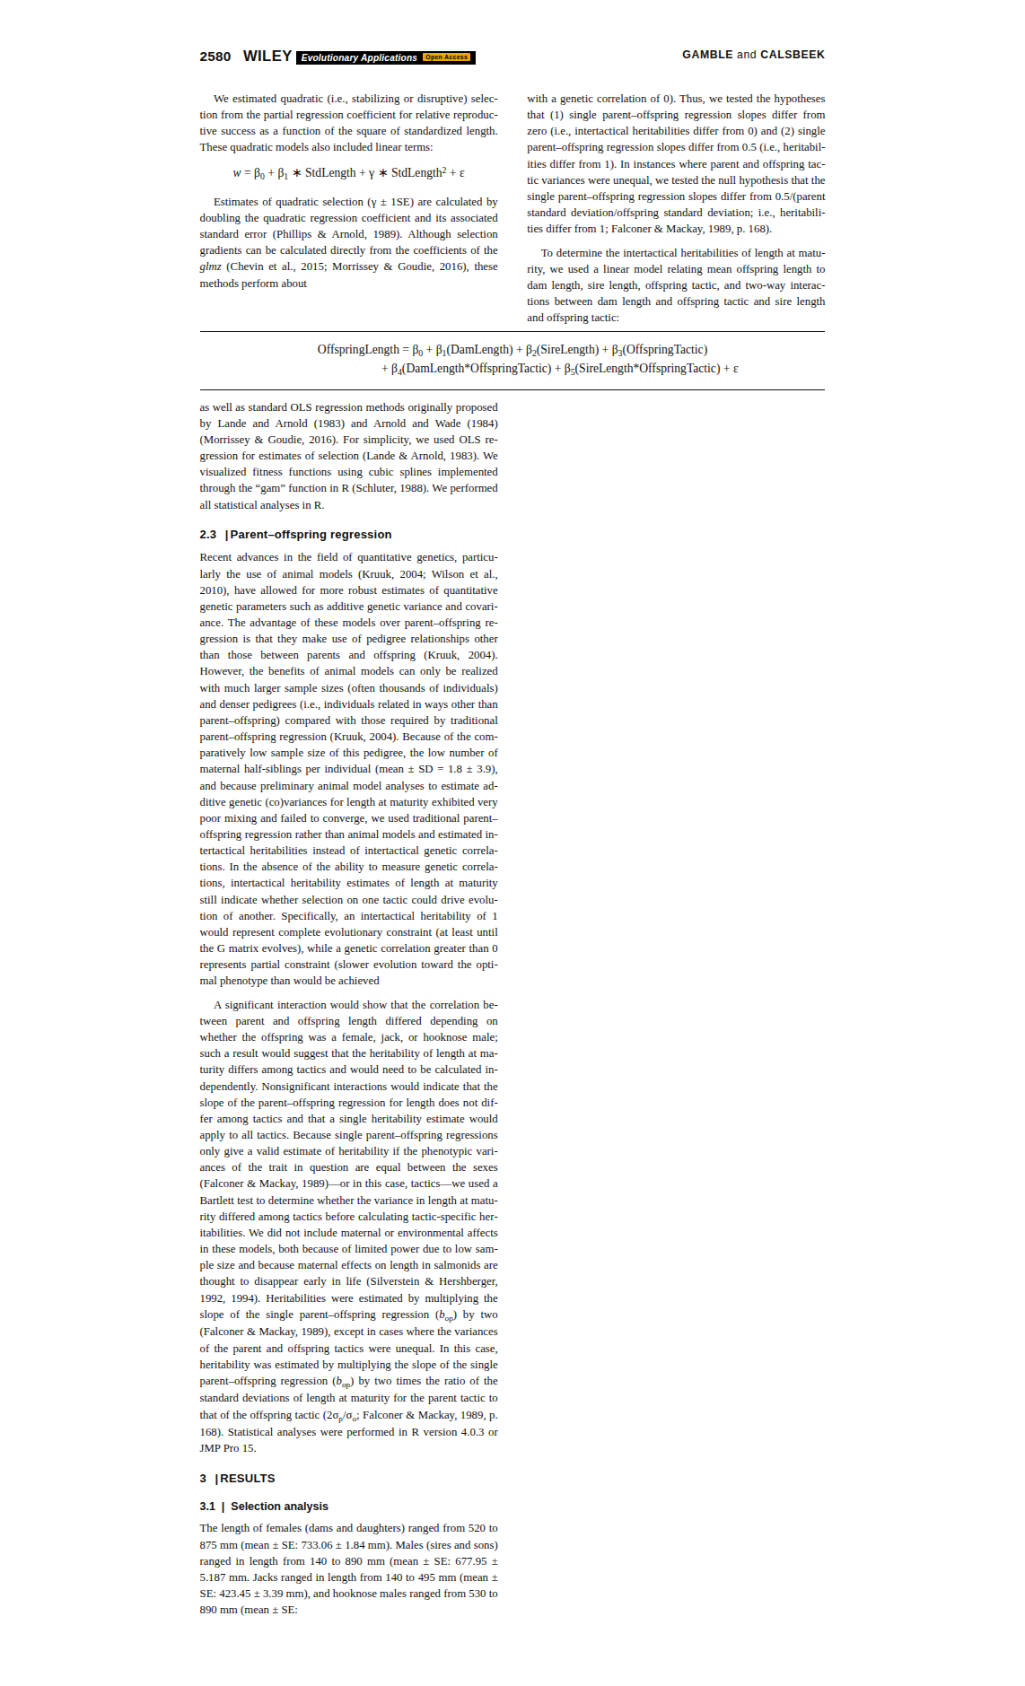2580
WILEY
Evolutionary ApplicationsOpen Access
GAMBLE and CALSBEEK
We estimated quadratic (i.e., stabilizing or disruptive) selection from the partial regression coefficient for relative reproductive success as a function of the square of standardized length. These quadratic models also included linear terms:
w = β 0 + β 1 ∗ StdLength + γ ∗ StdLength2 + ε
Estimates of quadratic selection (γ ± 1SE) are calculated by doubling the quadratic regression coefficient and its associated standard error (Phillips & Arnold, 1989). Although selection gradients can be calculated directly from the coefficients of the glmz (Chevin et al., 2015; Morrissey & Goudie, 2016), these methods perform about
with a genetic correlation of 0). Thus, we tested the hypotheses that (1) single parent–offspring regression slopes differ from zero (i.e., intertactical heritabilities differ from 0) and (2) single parent–offspring regression slopes differ from 0.5 (i.e., heritabilities differ from 1). In instances where parent and offspring tactic variances were unequal, we tested the null hypothesis that the single parent–offspring regression slopes differ from 0.5/(parent standard deviation/offspring standard deviation; i.e., heritabilities differ from 1; Falconer & Mackay, 1989, p. 168).
To determine the intertactical heritabilities of length at maturity, we used a linear model relating mean offspring length to dam length, sire length, offspring tactic, and two-way interactions between dam length and offspring tactic and sire length and offspring tactic:
OffspringLength = β 0 + β 1(DamLength) + β 2(SireLength) + β 3(OffspringTactic)
+ β 4(DamLength*OffspringTactic) + β 5(SireLength*OffspringTactic) + ε
as well as standard OLS regression methods originally proposed by Lande and Arnold (1983) and Arnold and Wade (1984) (Morrissey & Goudie, 2016). For simplicity, we used OLS regression for estimates of selection (Lande & Arnold, 1983). We visualized fitness functions using cubic splines implemented through the “gam” function in R (Schluter, 1988). We performed all statistical analyses in R.
2.3|Parent–offspring regression
Recent advances in the field of quantitative genetics, particularly the use of animal models (Kruuk, 2004; Wilson et al., 2010), have allowed for more robust estimates of quantitative genetic parameters such as additive genetic variance and covariance. The advantage of these models over parent–offspring regression is that they make use of pedigree relationships other than those between parents and offspring (Kruuk, 2004). However, the benefits of animal models can only be realized with much larger sample sizes (often thousands of individuals) and denser pedigrees (i.e., individuals related in ways other than parent–offspring) compared with those required by traditional parent–offspring regression (Kruuk, 2004). Because of the comparatively low sample size of this pedigree, the low number of maternal half-siblings per individual (mean ± SD = 1.8 ± 3.9), and because preliminary animal model analyses to estimate additive genetic (co)variances for length at maturity exhibited very poor mixing and failed to converge, we used traditional parent–offspring regression rather than animal models and estimated intertactical heritabilities instead of intertactical genetic correlations. In the absence of the ability to measure genetic correlations, intertactical heritability estimates of length at maturity still indicate whether selection on one tactic could drive evolution of another. Specifically, an intertactical heritability of 1 would represent complete evolutionary constraint (at least until the G matrix evolves), while a genetic correlation greater than 0 represents partial constraint (slower evolution toward the optimal phenotype than would be achieved
A significant interaction would show that the correlation between parent and offspring length differed depending on whether the offspring was a female, jack, or hooknose male; such a result would suggest that the heritability of length at maturity differs among tactics and would need to be calculated independently. Nonsignificant interactions would indicate that the slope of the parent–offspring regression for length does not differ among tactics and that a single heritability estimate would apply to all tactics. Because single parent–offspring regressions only give a valid estimate of heritability if the phenotypic variances of the trait in question are equal between the sexes (Falconer & Mackay, 1989)—or in this case, tactics—we used a Bartlett test to determine whether the variance in length at maturity differed among tactics before calculating tactic-specific heritabilities. We did not include maternal or environmental affects in these models, both because of limited power due to low sample size and because maternal effects on length in salmonids are thought to disappear early in life (Silverstein & Hershberger, 1992, 1994). Heritabilities were estimated by multiplying the slope of the single parent–offspring regression (bop) by two (Falconer & Mackay, 1989), except in cases where the variances of the parent and offspring tactics were unequal. In this case, heritability was estimated by multiplying the slope of the single parent–offspring regression (bop) by two times the ratio of the standard deviations of length at maturity for the parent tactic to that of the offspring tactic (2σp/σo; Falconer & Mackay, 1989, p. 168). Statistical analyses were performed in R version 4.0.3 or JMP Pro 15.
3|RESULTS
3.1 | Selection analysis
The length of females (dams and daughters) ranged from 520 to 875 mm (mean ± SE: 733.06 ± 1.84 mm). Males (sires and sons) ranged in length from 140 to 890 mm (mean ± SE: 677.95 ± 5.187 mm. Jacks ranged in length from 140 to 495 mm (mean ± SE: 423.45 ± 3.39 mm), and hooknose males ranged from 530 to 890 mm (mean ± SE: